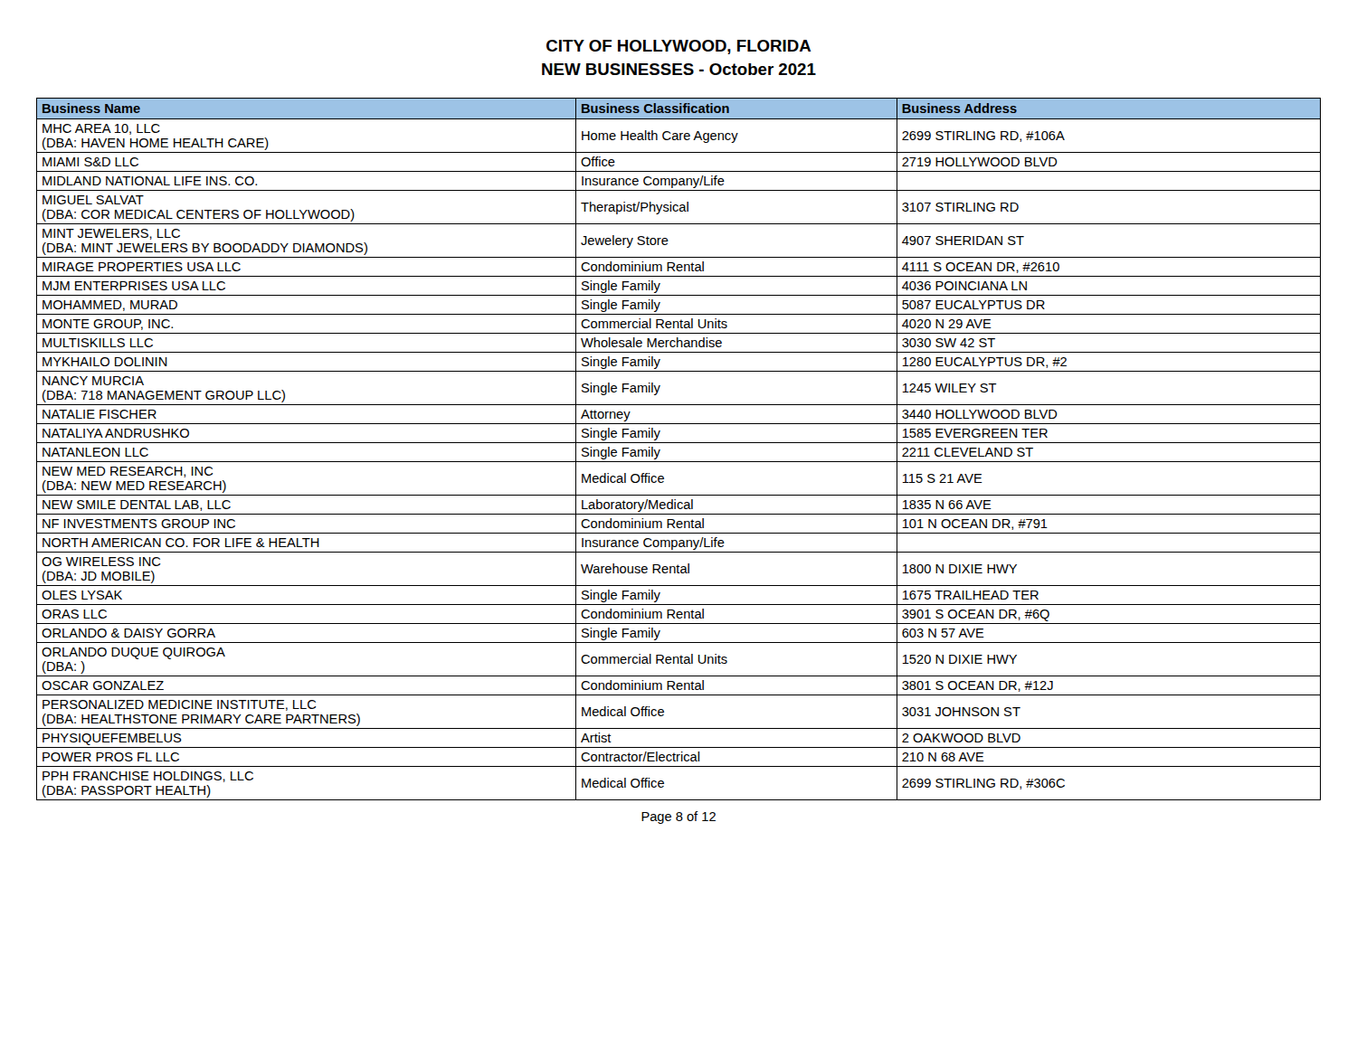CITY OF HOLLYWOOD, FLORIDA
NEW BUSINESSES - October 2021
| Business Name | Business Classification | Business Address |
| --- | --- | --- |
| MHC AREA 10, LLC (DBA: HAVEN HOME HEALTH CARE) | Home Health Care Agency | 2699 STIRLING RD, #106A |
| MIAMI S&D LLC | Office | 2719 HOLLYWOOD BLVD |
| MIDLAND NATIONAL LIFE INS. CO. | Insurance Company/Life | |
| MIGUEL SALVAT (DBA: COR MEDICAL CENTERS OF HOLLYWOOD) | Therapist/Physical | 3107 STIRLING RD |
| MINT JEWELERS, LLC (DBA: MINT JEWELERS BY BOODADDY DIAMONDS) | Jewelery Store | 4907 SHERIDAN ST |
| MIRAGE PROPERTIES USA LLC | Condominium Rental | 4111 S OCEAN DR, #2610 |
| MJM ENTERPRISES USA LLC | Single Family | 4036 POINCIANA LN |
| MOHAMMED, MURAD | Single Family | 5087 EUCALYPTUS DR |
| MONTE GROUP, INC. | Commercial Rental Units | 4020 N 29 AVE |
| MULTISKILLS LLC | Wholesale Merchandise | 3030 SW 42 ST |
| MYKHAILO DOLININ | Single Family | 1280 EUCALYPTUS DR, #2 |
| NANCY MURCIA (DBA: 718 MANAGEMENT GROUP LLC) | Single Family | 1245 WILEY ST |
| NATALIE FISCHER | Attorney | 3440 HOLLYWOOD BLVD |
| NATALIYA ANDRUSHKO | Single Family | 1585 EVERGREEN TER |
| NATANLEON LLC | Single Family | 2211 CLEVELAND ST |
| NEW MED RESEARCH, INC (DBA: NEW MED RESEARCH) | Medical Office | 115 S 21 AVE |
| NEW SMILE DENTAL LAB, LLC | Laboratory/Medical | 1835 N 66 AVE |
| NF INVESTMENTS GROUP INC | Condominium Rental | 101 N OCEAN DR, #791 |
| NORTH AMERICAN CO. FOR LIFE & HEALTH | Insurance Company/Life | |
| OG WIRELESS INC (DBA: JD MOBILE) | Warehouse Rental | 1800 N DIXIE HWY |
| OLES LYSAK | Single Family | 1675 TRAILHEAD TER |
| ORAS LLC | Condominium Rental | 3901 S OCEAN DR, #6Q |
| ORLANDO & DAISY GORRA | Single Family | 603 N 57 AVE |
| ORLANDO DUQUE QUIROGA (DBA: ) | Commercial Rental Units | 1520 N DIXIE HWY |
| OSCAR GONZALEZ | Condominium Rental | 3801 S OCEAN DR, #12J |
| PERSONALIZED MEDICINE INSTITUTE, LLC (DBA: HEALTHSTONE PRIMARY CARE PARTNERS) | Medical Office | 3031 JOHNSON ST |
| PHYSIQUEFEMBELUS | Artist | 2 OAKWOOD BLVD |
| POWER PROS FL LLC | Contractor/Electrical | 210 N 68 AVE |
| PPH FRANCHISE HOLDINGS, LLC (DBA: PASSPORT HEALTH) | Medical Office | 2699 STIRLING RD, #306C |
Page 8 of 12